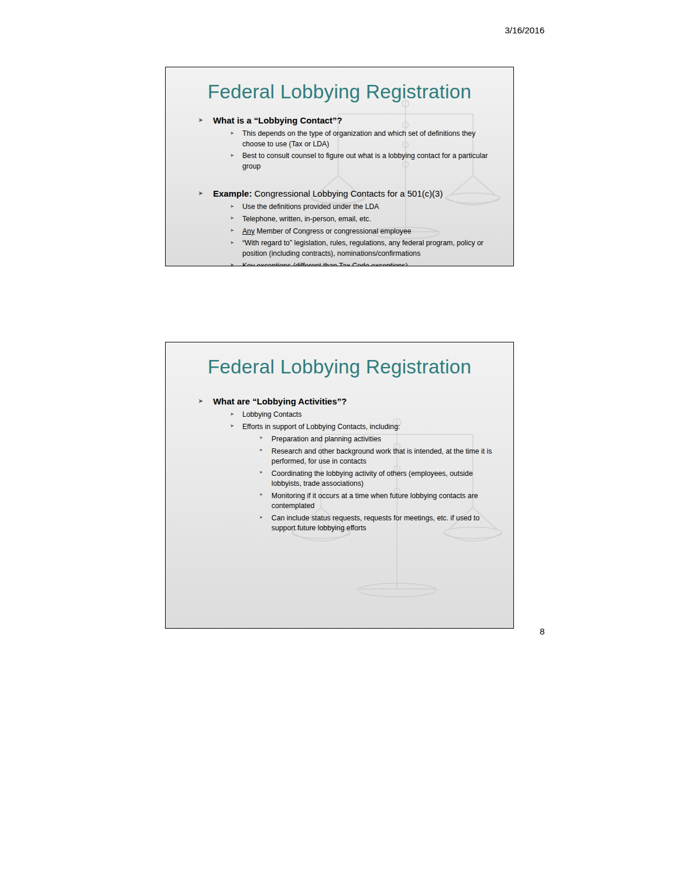3/16/2016
Federal Lobbying Registration
What is a “Lobbying Contact”?
This depends on the type of organization and which set of definitions they choose to use (Tax or LDA)
Best to consult counsel to figure out what is a lobbying contact for a particular group
Example: Congressional Lobbying Contacts for a 501(c)(3)
Use the definitions provided under the LDA
Telephone, written, in-person, email, etc.
Any Member of Congress or congressional employee
“With regard to” legislation, rules, regulations, any federal program, policy or position (including contracts), nominations/confirmations
Key exceptions (different than Tax Code exceptions)
administrative requests with no attempt to influence
written responses to requests for specific information
congressional testimony
routine participation in rulemakings
Federal Lobbying Registration
What are “Lobbying Activities”?
Lobbying Contacts
Efforts in support of Lobbying Contacts, including:
Preparation and planning activities
Research and other background work that is intended, at the time it is performed, for use in contacts
Coordinating the lobbying activity of others (employees, outside lobbyists, trade associations)
Monitoring if it occurs at a time when future lobbying contacts are contemplated
Can include status requests, requests for meetings, etc. if used to support future lobbying efforts
8